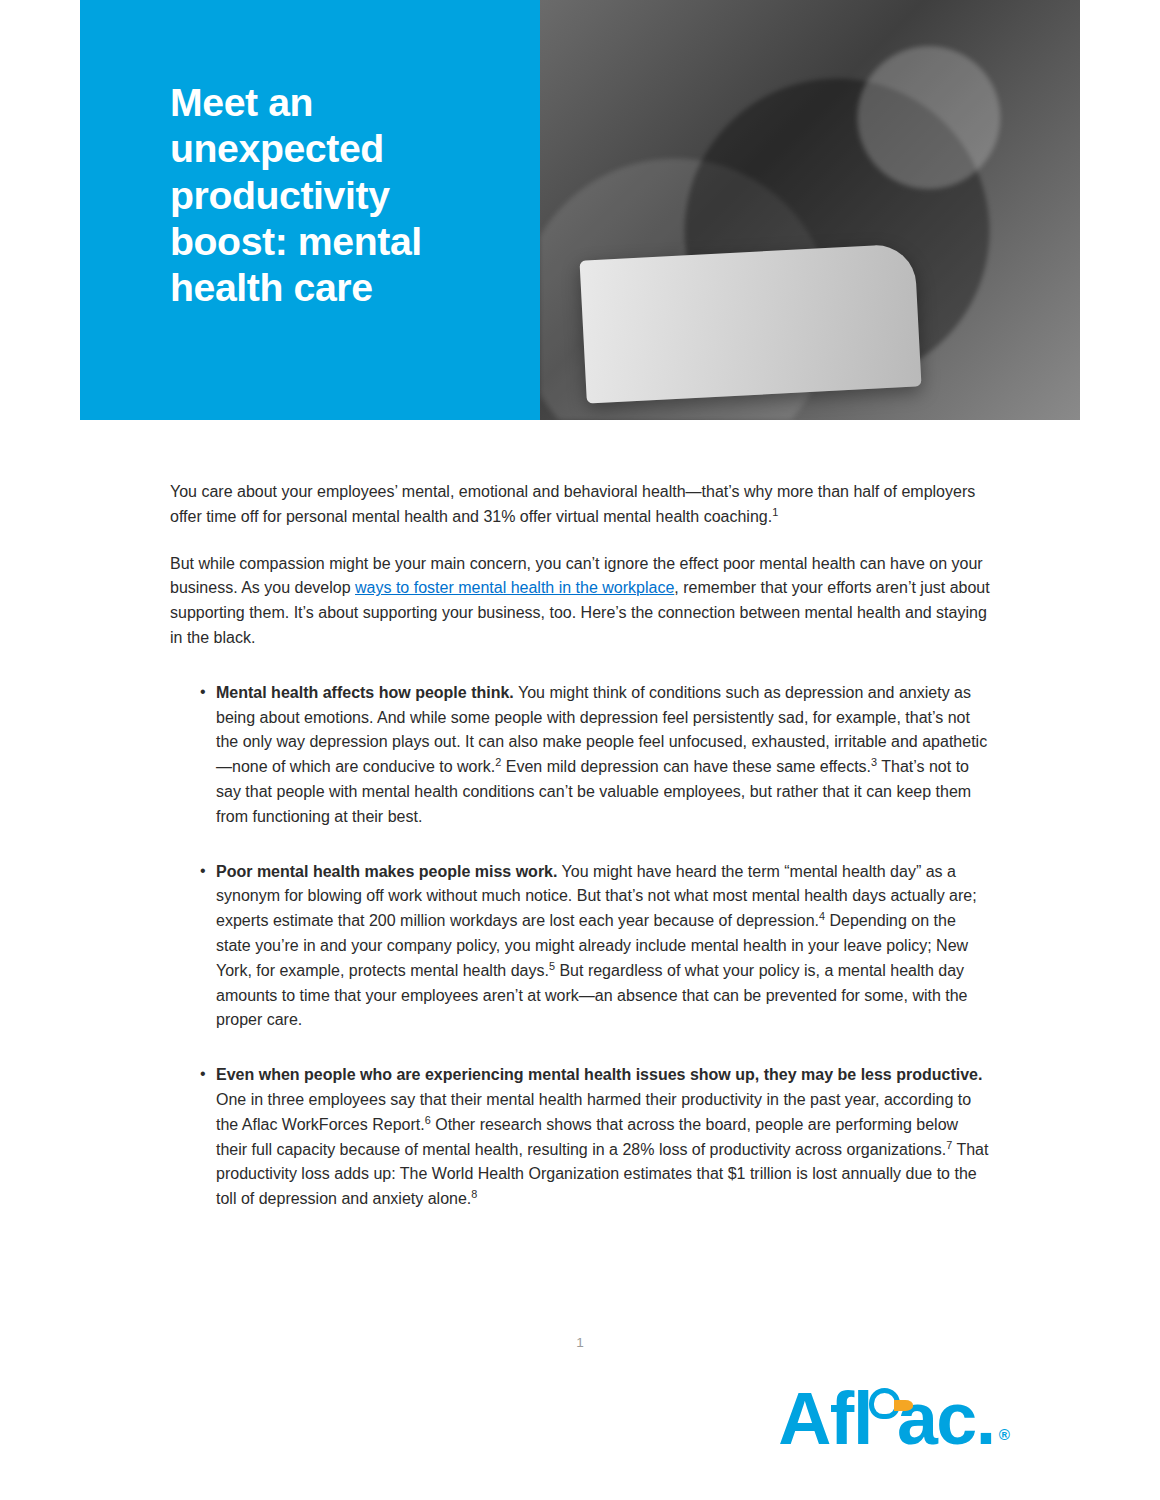Meet an
unexpected
productivity
boost: mental
health care
Counseling session photograph
You care about your employees’ mental, emotional and behavioral health—that’s why more than half of employers offer time off for personal mental health and 31% offer virtual mental health coaching.1
But while compassion might be your main concern, you can’t ignore the effect poor mental health can have on your business. As you develop ways to foster mental health in the workplace, remember that your efforts aren’t just about supporting them. It’s about supporting your business, too. Here’s the connection between mental health and staying in the black.
Mental health affects how people think. You might think of conditions such as depression and anxiety as being about emotions. And while some people with depression feel persistently sad, for example, that’s not the only way depression plays out. It can also make people feel unfocused, exhausted, irritable and apathetic—none of which are conducive to work.2 Even mild depression can have these same effects.3 That’s not to say that people with mental health conditions can’t be valuable employees, but rather that it can keep them from functioning at their best.
Poor mental health makes people miss work. You might have heard the term “mental health day” as a synonym for blowing off work without much notice. But that’s not what most mental health days actually are; experts estimate that 200 million workdays are lost each year because of depression.4 Depending on the state you’re in and your company policy, you might already include mental health in your leave policy; New York, for example, protects mental health days.5 But regardless of what your policy is, a mental health day amounts to time that your employees aren’t at work—an absence that can be prevented for some, with the proper care.
Even when people who are experiencing mental health issues show up, they may be less productive. One in three employees say that their mental health harmed their productivity in the past year, according to the Aflac WorkForces Report.6 Other research shows that across the board, people are performing below their full capacity because of mental health, resulting in a 28% loss of productivity across organizations.7 That productivity loss adds up: The World Health Organization estimates that $1 trillion is lost annually due to the toll of depression and anxiety alone.8
Afl ac. ®
1